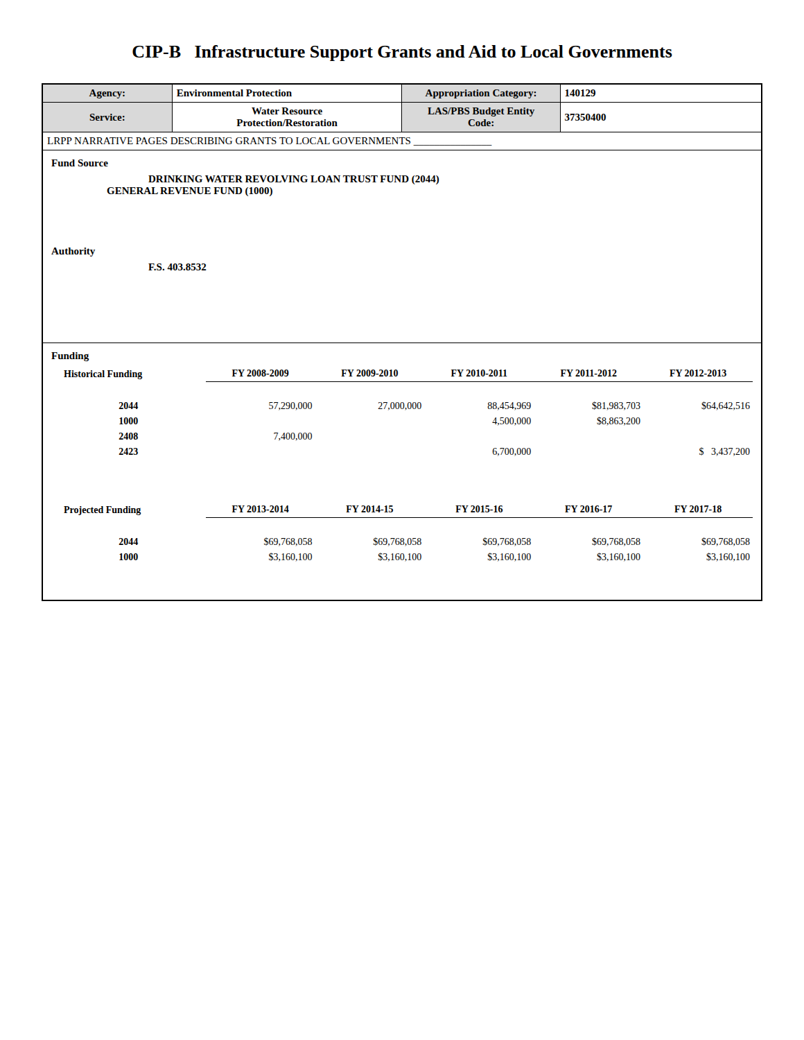CIP-B Infrastructure Support Grants and Aid to Local Governments
| Agency: | Environmental Protection | Appropriation Category: | 140129 |
| Service: | Water Resource Protection/Restoration | LAS/PBS Budget Entity Code: | 37350400 |
| LRPP NARRATIVE PAGES DESCRIBING GRANTS TO LOCAL GOVERNMENTS _______________ |
Fund Source
DRINKING WATER REVOLVING LOAN TRUST FUND (2044)
GENERAL REVENUE FUND (1000)
Authority
F.S. 403.8532
Funding
| Historical Funding | FY 2008-2009 | FY 2009-2010 | FY 2010-2011 | FY 2011-2012 | FY 2012-2013 |
| --- | --- | --- | --- | --- | --- |
| 2044 | 57,290,000 | 27,000,000 | 88,454,969 | $81,983,703 | $64,642,516 |
| 1000 | | | 4,500,000 | $8,863,200 | |
| 2408 | 7,400,000 | | | | |
| 2423 | | | 6,700,000 | | $ 3,437,200 |
| Projected Funding | FY 2013-2014 | FY 2014-15 | FY 2015-16 | FY 2016-17 | FY 2017-18 |
| 2044 | $69,768,058 | $69,768,058 | $69,768,058 | $69,768,058 | $69,768,058 |
| 1000 | $3,160,100 | $3,160,100 | $3,160,100 | $3,160,100 | $3,160,100 |